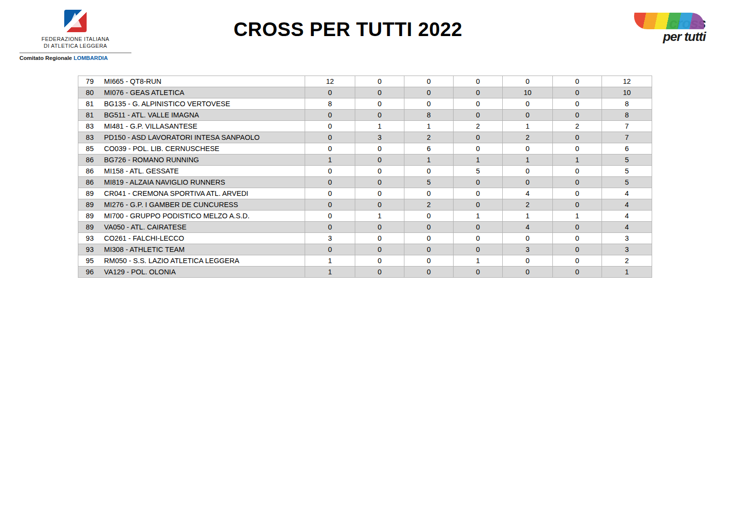FEDERAZIONE ITALIANA
DI ATLETICA LEGGERA
Comitato Regionale LOMBARDIA
CROSS PER TUTTI 2022
crossper tutti
| 79 | MI665 - QT8-RUN | 12 | 0 | 0 | 0 | 0 | 0 | 12 |
| 80 | MI076 - GEAS ATLETICA | 0 | 0 | 0 | 0 | 10 | 0 | 10 |
| 81 | BG135 - G. ALPINISTICO VERTOVESE | 8 | 0 | 0 | 0 | 0 | 0 | 8 |
| 81 | BG511 - ATL. VALLE IMAGNA | 0 | 0 | 8 | 0 | 0 | 0 | 8 |
| 83 | MI481 - G.P. VILLASANTESE | 0 | 1 | 1 | 2 | 1 | 2 | 7 |
| 83 | PD150 - ASD LAVORATORI INTESA SANPAOLO | 0 | 3 | 2 | 0 | 2 | 0 | 7 |
| 85 | CO039 - POL. LIB. CERNUSCHESE | 0 | 0 | 6 | 0 | 0 | 0 | 6 |
| 86 | BG726 - ROMANO RUNNING | 1 | 0 | 1 | 1 | 1 | 1 | 5 |
| 86 | MI158 - ATL. GESSATE | 0 | 0 | 0 | 5 | 0 | 0 | 5 |
| 86 | MI819 - ALZAIA NAVIGLIO RUNNERS | 0 | 0 | 5 | 0 | 0 | 0 | 5 |
| 89 | CR041 - CREMONA SPORTIVA ATL. ARVEDI | 0 | 0 | 0 | 0 | 4 | 0 | 4 |
| 89 | MI276 - G.P. I GAMBER DE CUNCURESS | 0 | 0 | 2 | 0 | 2 | 0 | 4 |
| 89 | MI700 - GRUPPO PODISTICO MELZO A.S.D. | 0 | 1 | 0 | 1 | 1 | 1 | 4 |
| 89 | VA050 - ATL. CAIRATESE | 0 | 0 | 0 | 0 | 4 | 0 | 4 |
| 93 | CO261 - FALCHI-LECCO | 3 | 0 | 0 | 0 | 0 | 0 | 3 |
| 93 | MI308 - ATHLETIC TEAM | 0 | 0 | 0 | 0 | 3 | 0 | 3 |
| 95 | RM050 - S.S. LAZIO ATLETICA LEGGERA | 1 | 0 | 0 | 1 | 0 | 0 | 2 |
| 96 | VA129 - POL. OLONIA | 1 | 0 | 0 | 0 | 0 | 0 | 1 |